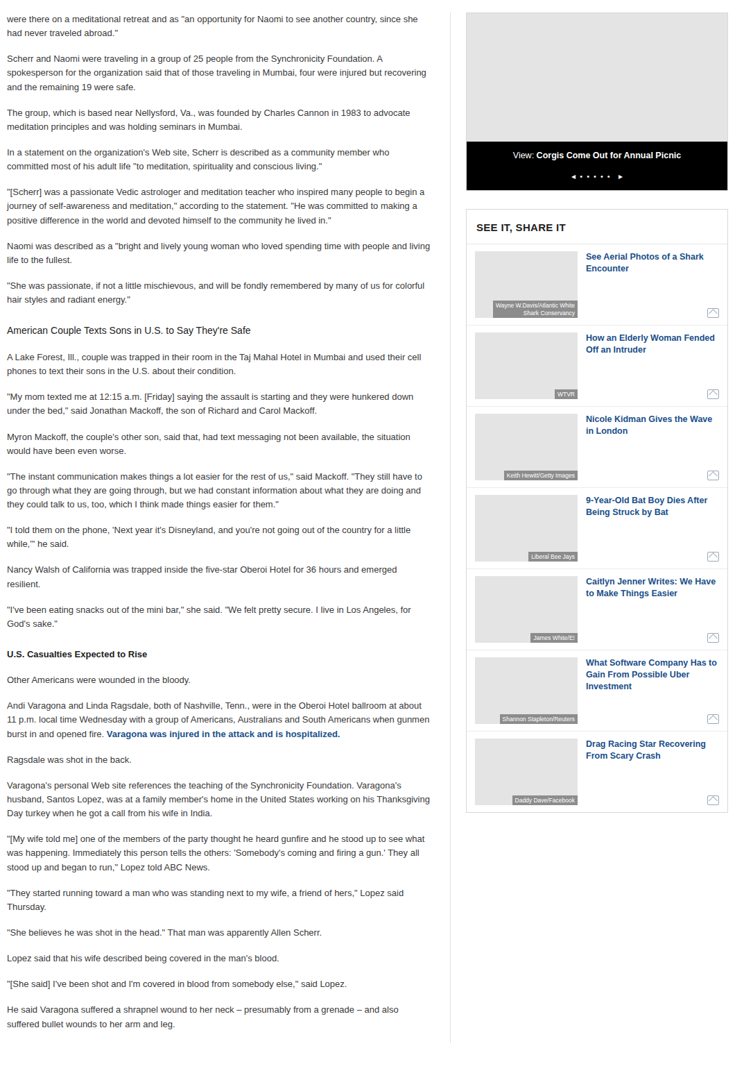were there on a meditational retreat and as "an opportunity for Naomi to see another country, since she had never traveled abroad."
Scherr and Naomi were traveling in a group of 25 people from the Synchronicity Foundation. A spokesperson for the organization said that of those traveling in Mumbai, four were injured but recovering and the remaining 19 were safe.
The group, which is based near Nellysford, Va., was founded by Charles Cannon in 1983 to advocate meditation principles and was holding seminars in Mumbai.
In a statement on the organization's Web site, Scherr is described as a community member who committed most of his adult life "to meditation, spirituality and conscious living."
"[Scherr] was a passionate Vedic astrologer and meditation teacher who inspired many people to begin a journey of self-awareness and meditation," according to the statement. "He was committed to making a positive difference in the world and devoted himself to the community he lived in."
Naomi was described as a "bright and lively young woman who loved spending time with people and living life to the fullest.
"She was passionate, if not a little mischievous, and will be fondly remembered by many of us for colorful hair styles and radiant energy."
American Couple Texts Sons in U.S. to Say They're Safe
A Lake Forest, Ill., couple was trapped in their room in the Taj Mahal Hotel in Mumbai and used their cell phones to text their sons in the U.S. about their condition.
"My mom texted me at 12:15 a.m. [Friday] saying the assault is starting and they were hunkered down under the bed," said Jonathan Mackoff, the son of Richard and Carol Mackoff.
Myron Mackoff, the couple's other son, said that, had text messaging not been available, the situation would have been even worse.
"The instant communication makes things a lot easier for the rest of us," said Mackoff. "They still have to go through what they are going through, but we had constant information about what they are doing and they could talk to us, too, which I think made things easier for them."
"I told them on the phone, 'Next year it's Disneyland, and you're not going out of the country for a little while,'" he said.
Nancy Walsh of California was trapped inside the five-star Oberoi Hotel for 36 hours and emerged resilient.
"I've been eating snacks out of the mini bar," she said. "We felt pretty secure. I live in Los Angeles, for God's sake."
U.S. Casualties Expected to Rise
Other Americans were wounded in the bloody.
Andi Varagona and Linda Ragsdale, both of Nashville, Tenn., were in the Oberoi Hotel ballroom at about 11 p.m. local time Wednesday with a group of Americans, Australians and South Americans when gunmen burst in and opened fire. Varagona was injured in the attack and is hospitalized.
Ragsdale was shot in the back.
Varagona's personal Web site references the teaching of the Synchronicity Foundation. Varagona's husband, Santos Lopez, was at a family member's home in the United States working on his Thanksgiving Day turkey when he got a call from his wife in India.
"[My wife told me] one of the members of the party thought he heard gunfire and he stood up to see what was happening. Immediately this person tells the others: 'Somebody's coming and firing a gun.' They all stood up and began to run," Lopez told ABC News.
"They started running toward a man who was standing next to my wife, a friend of hers," Lopez said Thursday.
"She believes he was shot in the head." That man was apparently Allen Scherr.
Lopez said that his wife described being covered in the man's blood.
"[She said] I've been shot and I'm covered in blood from somebody else," said Lopez.
He said Varagona suffered a shrapnel wound to her neck – presumably from a grenade – and also suffered bullet wounds to her arm and leg.
View: Corgis Come Out for Annual Picnic
◂•••••▸
SEE IT, SHARE IT
Wayne W.Davis/Atlantic White
Shark Conservancy
See Aerial Photos of a Shark Encounter
WTVR
How an Elderly Woman Fended Off an Intruder
Keith Hewitt/Getty Images
Nicole Kidman Gives the Wave in London
Liberal Bee Jays
9-Year-Old Bat Boy Dies After Being Struck by Bat
James White/E!
Caitlyn Jenner Writes: We Have to Make Things Easier
Shannon Stapleton/Reuters
What Software Company Has to Gain From Possible Uber Investment
Daddy Dave/Facebook
Drag Racing Star Recovering From Scary Crash